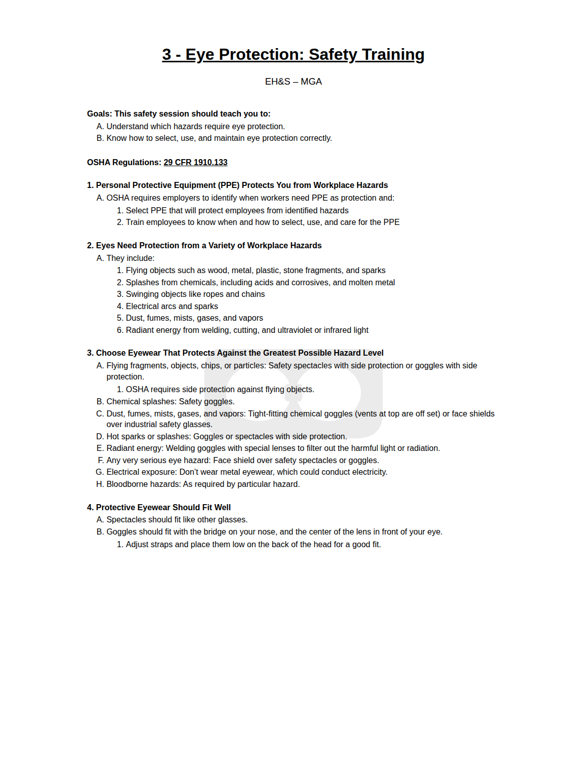3 - Eye Protection: Safety Training
EH&S – MGA
Goals: This safety session should teach you to:
Understand which hazards require eye protection.
Know how to select, use, and maintain eye protection correctly.
OSHA Regulations: 29 CFR 1910.133
1. Personal Protective Equipment (PPE) Protects You from Workplace Hazards
OSHA requires employers to identify when workers need PPE as protection and:
Select PPE that will protect employees from identified hazards
Train employees to know when and how to select, use, and care for the PPE
2. Eyes Need Protection from a Variety of Workplace Hazards
They include:
Flying objects such as wood, metal, plastic, stone fragments, and sparks
Splashes from chemicals, including acids and corrosives, and molten metal
Swinging objects like ropes and chains
Electrical arcs and sparks
Dust, fumes, mists, gases, and vapors
Radiant energy from welding, cutting, and ultraviolet or infrared light
3. Choose Eyewear That Protects Against the Greatest Possible Hazard Level
Flying fragments, objects, chips, or particles: Safety spectacles with side protection or goggles with side protection.
OSHA requires side protection against flying objects.
Chemical splashes: Safety goggles.
Dust, fumes, mists, gases, and vapors: Tight-fitting chemical goggles (vents at top are off set) or face shields over industrial safety glasses.
Hot sparks or splashes: Goggles or spectacles with side protection.
Radiant energy: Welding goggles with special lenses to filter out the harmful light or radiation.
Any very serious eye hazard: Face shield over safety spectacles or goggles.
Electrical exposure: Don’t wear metal eyewear, which could conduct electricity.
Bloodborne hazards: As required by particular hazard.
4. Protective Eyewear Should Fit Well
Spectacles should fit like other glasses.
Goggles should fit with the bridge on your nose, and the center of the lens in front of your eye.
Adjust straps and place them low on the back of the head for a good fit.